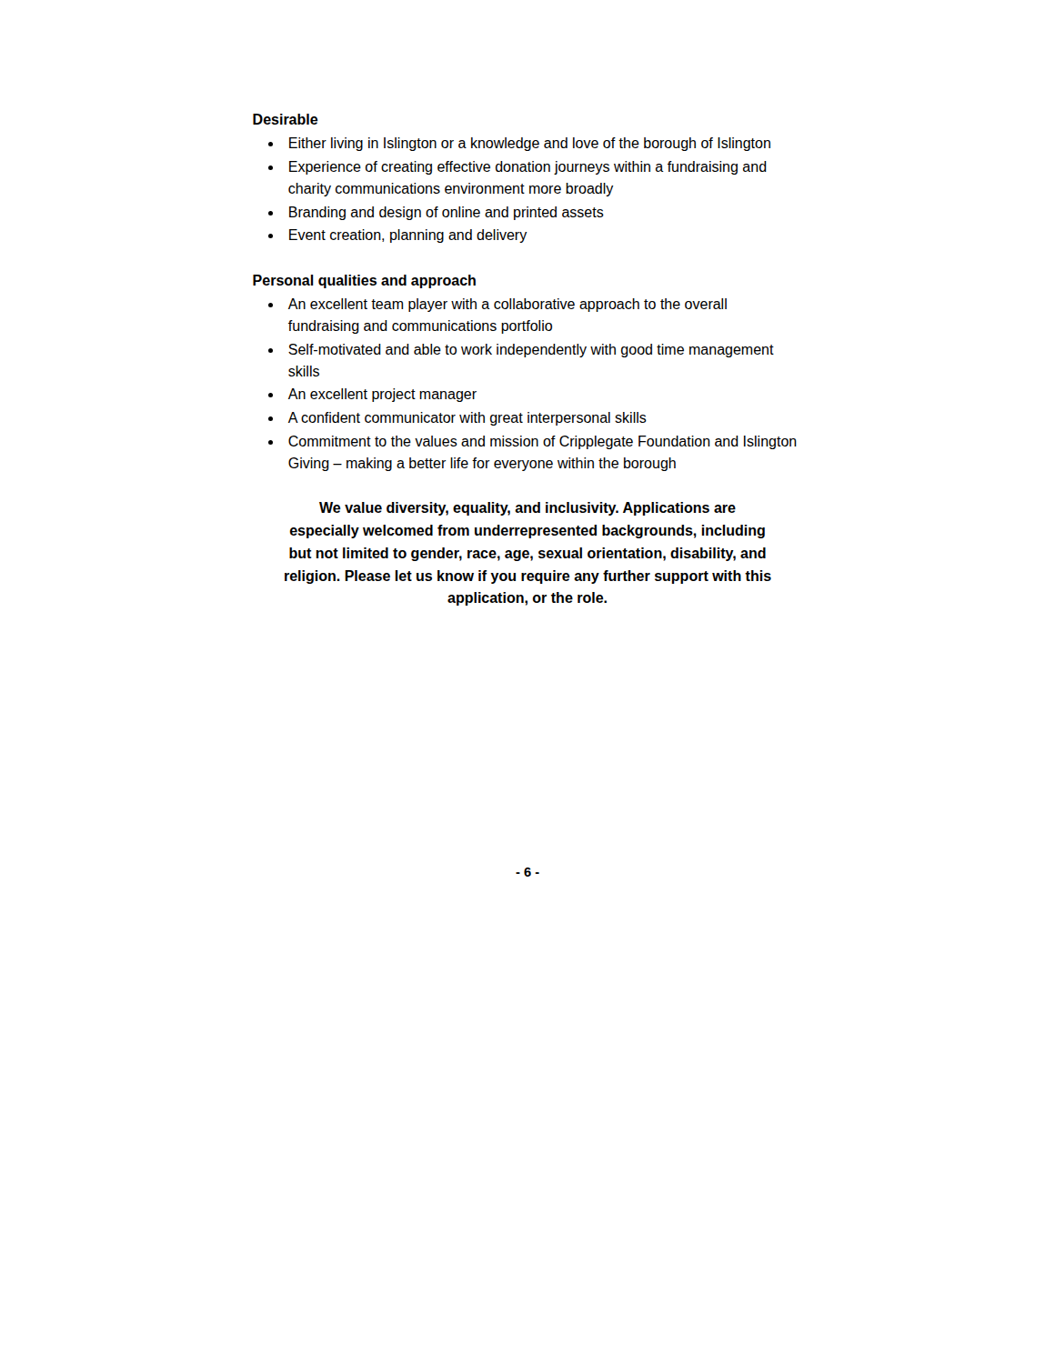Desirable
Either living in Islington or a knowledge and love of the borough of Islington
Experience of creating effective donation journeys within a fundraising and charity communications environment more broadly
Branding and design of online and printed assets
Event creation, planning and delivery
Personal qualities and approach
An excellent team player with a collaborative approach to the overall fundraising and communications portfolio
Self-motivated and able to work independently with good time management skills
An excellent project manager
A confident communicator with great interpersonal skills
Commitment to the values and mission of Cripplegate Foundation and Islington Giving – making a better life for everyone within the borough
We value diversity, equality, and inclusivity. Applications are especially welcomed from underrepresented backgrounds, including but not limited to gender, race, age, sexual orientation, disability, and religion. Please let us know if you require any further support with this application, or the role.
- 6 -